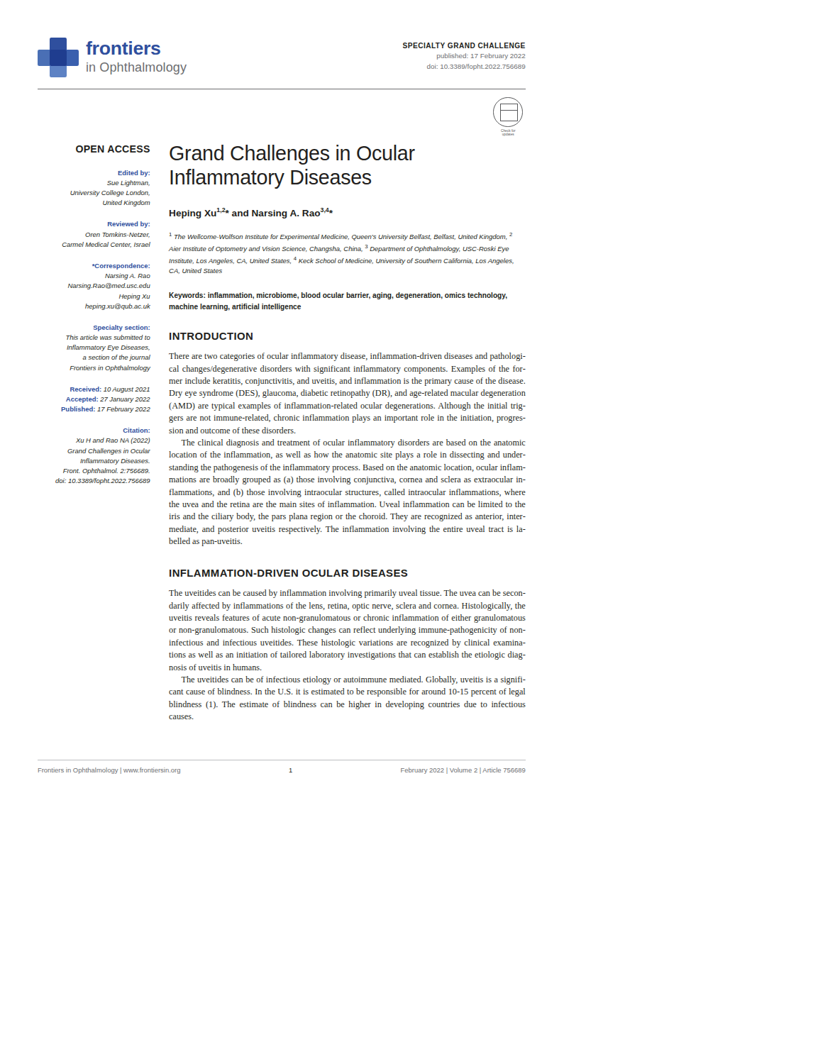frontiers in Ophthalmology
SPECIALTY GRAND CHALLENGE
published: 17 February 2022
doi: 10.3389/fopht.2022.756689
Check for
updates
OPEN ACCESS
Edited by:
Sue Lightman,
University College London,
United Kingdom
Reviewed by:
Oren Tomkins-Netzer,
Carmel Medical Center, Israel
*Correspondence:
Narsing A. Rao
Narsing.Rao@med.usc.edu
Heping Xu
heping.xu@qub.ac.uk
Specialty section:
This article was submitted to
Inflammatory Eye Diseases,
a section of the journal
Frontiers in Ophthalmology
Received: 10 August 2021
Accepted: 27 January 2022
Published: 17 February 2022
Citation:
Xu H and Rao NA (2022)
Grand Challenges in Ocular
Inflammatory Diseases.
Front. Ophthalmol. 2:756689.
doi: 10.3389/fopht.2022.756689
Grand Challenges in Ocular
Inflammatory Diseases
Heping Xu1,2* and Narsing A. Rao3,4*
1 The Wellcome-Wolfson Institute for Experimental Medicine, Queen's University Belfast, Belfast, United Kingdom, 2 Aier Institute of Optometry and Vision Science, Changsha, China, 3 Department of Ophthalmology, USC-Roski Eye Institute, Los Angeles, CA, United States, 4 Keck School of Medicine, University of Southern California, Los Angeles, CA, United States
Keywords: inflammation, microbiome, blood ocular barrier, aging, degeneration, omics technology, machine learning, artificial intelligence
INTRODUCTION
There are two categories of ocular inflammatory disease, inflammation-driven diseases and pathological changes/degenerative disorders with significant inflammatory components. Examples of the former include keratitis, conjunctivitis, and uveitis, and inflammation is the primary cause of the disease. Dry eye syndrome (DES), glaucoma, diabetic retinopathy (DR), and age-related macular degeneration (AMD) are typical examples of inflammation-related ocular degenerations. Although the initial triggers are not immune-related, chronic inflammation plays an important role in the initiation, progression and outcome of these disorders.
The clinical diagnosis and treatment of ocular inflammatory disorders are based on the anatomic location of the inflammation, as well as how the anatomic site plays a role in dissecting and understanding the pathogenesis of the inflammatory process. Based on the anatomic location, ocular inflammations are broadly grouped as (a) those involving conjunctiva, cornea and sclera as extraocular inflammations, and (b) those involving intraocular structures, called intraocular inflammations, where the uvea and the retina are the main sites of inflammation. Uveal inflammation can be limited to the iris and the ciliary body, the pars plana region or the choroid. They are recognized as anterior, intermediate, and posterior uveitis respectively. The inflammation involving the entire uveal tract is labelled as pan-uveitis.
INFLAMMATION-DRIVEN OCULAR DISEASES
The uveitides can be caused by inflammation involving primarily uveal tissue. The uvea can be secondarily affected by inflammations of the lens, retina, optic nerve, sclera and cornea. Histologically, the uveitis reveals features of acute non-granulomatous or chronic inflammation of either granulomatous or non-granulomatous. Such histologic changes can reflect underlying immune-pathogenicity of non-infectious and infectious uveitides. These histologic variations are recognized by clinical examinations as well as an initiation of tailored laboratory investigations that can establish the etiologic diagnosis of uveitis in humans.
The uveitides can be of infectious etiology or autoimmune mediated. Globally, uveitis is a significant cause of blindness. In the U.S. it is estimated to be responsible for around 10-15 percent of legal blindness (1). The estimate of blindness can be higher in developing countries due to infectious causes.
Frontiers in Ophthalmology | www.frontiersin.org
1
February 2022 | Volume 2 | Article 756689